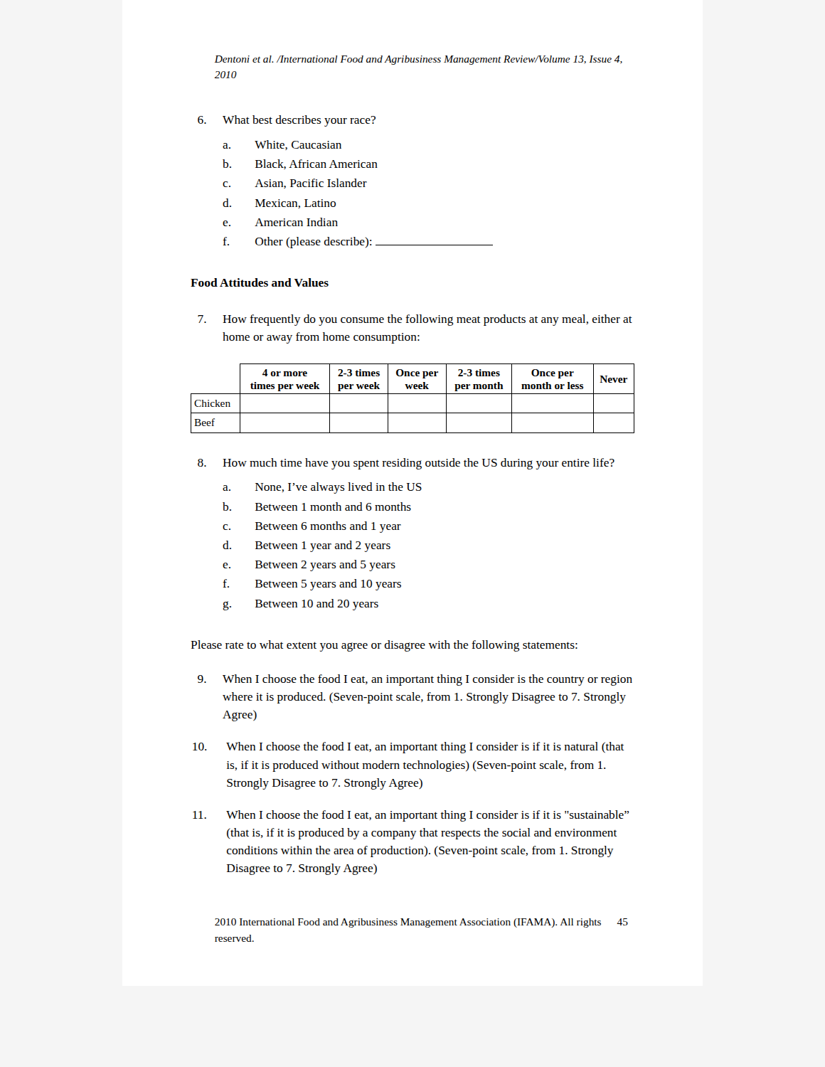Dentoni et al. /International Food and Agribusiness Management Review/Volume 13, Issue 4, 2010
6. What best describes your race?
a. White, Caucasian
b. Black, African American
c. Asian, Pacific Islander
d. Mexican, Latino
e. American Indian
f. Other (please describe):
Food Attitudes and Values
7. How frequently do you consume the following meat products at any meal, either at home or away from home consumption:
| | 4 or more times per week | 2-3 times per week | Once per week | 2-3 times per month | Once per month or less | Never |
| --- | --- | --- | --- | --- | --- | --- |
| Chicken | | | | | | |
| Beef | | | | | | |
8. How much time have you spent residing outside the US during your entire life?
a. None, I’ve always lived in the US
b. Between 1 month and 6 months
c. Between 6 months and 1 year
d. Between 1 year and 2 years
e. Between 2 years and 5 years
f. Between 5 years and 10 years
g. Between 10 and 20 years
Please rate to what extent you agree or disagree with the following statements:
9. When I choose the food I eat, an important thing I consider is the country or region where it is produced. (Seven-point scale, from 1. Strongly Disagree to 7. Strongly Agree)
10. When I choose the food I eat, an important thing I consider is if it is natural (that is, if it is produced without modern technologies) (Seven-point scale, from 1. Strongly Disagree to 7. Strongly Agree)
11. When I choose the food I eat, an important thing I consider is if it is "sustainable” (that is, if it is produced by a company that respects the social and environment conditions within the area of production). (Seven-point scale, from 1. Strongly Disagree to 7. Strongly Agree)
2010 International Food and Agribusiness Management Association (IFAMA). All rights reserved. 45